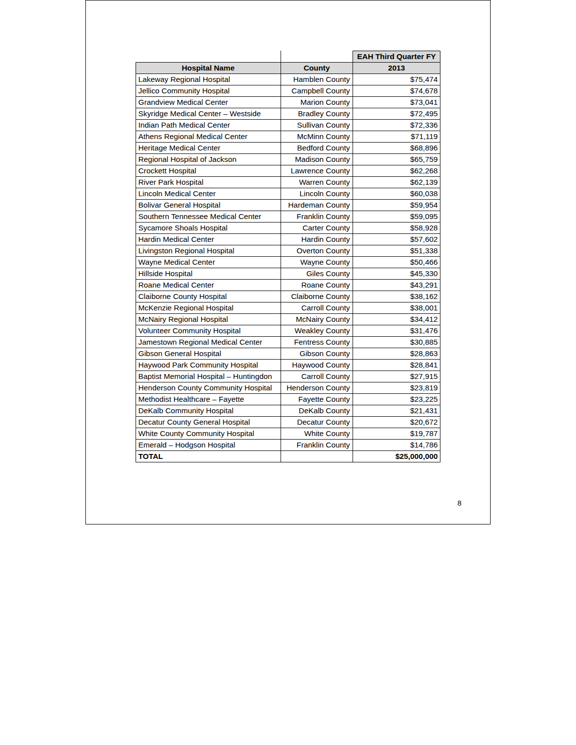| | | EAH Third Quarter FY |
| --- | --- | --- |
| Hospital Name | County | 2013 |
| Lakeway Regional Hospital | Hamblen County | $75,474 |
| Jellico Community Hospital | Campbell County | $74,678 |
| Grandview Medical Center | Marion County | $73,041 |
| Skyridge Medical Center – Westside | Bradley County | $72,495 |
| Indian Path Medical Center | Sullivan County | $72,336 |
| Athens Regional Medical Center | McMinn County | $71,119 |
| Heritage Medical Center | Bedford County | $68,896 |
| Regional Hospital of Jackson | Madison County | $65,759 |
| Crockett Hospital | Lawrence County | $62,268 |
| River Park Hospital | Warren County | $62,139 |
| Lincoln Medical Center | Lincoln County | $60,038 |
| Bolivar General Hospital | Hardeman County | $59,954 |
| Southern Tennessee Medical Center | Franklin County | $59,095 |
| Sycamore Shoals Hospital | Carter County | $58,928 |
| Hardin Medical Center | Hardin County | $57,602 |
| Livingston Regional Hospital | Overton County | $51,338 |
| Wayne Medical Center | Wayne County | $50,466 |
| Hillside Hospital | Giles County | $45,330 |
| Roane Medical Center | Roane County | $43,291 |
| Claiborne County Hospital | Claiborne County | $38,162 |
| McKenzie Regional Hospital | Carroll County | $38,001 |
| McNairy Regional Hospital | McNairy County | $34,412 |
| Volunteer Community Hospital | Weakley County | $31,476 |
| Jamestown Regional Medical Center | Fentress County | $30,885 |
| Gibson General Hospital | Gibson County | $28,863 |
| Haywood Park Community Hospital | Haywood County | $28,841 |
| Baptist Memorial Hospital – Huntingdon | Carroll County | $27,915 |
| Henderson County Community Hospital | Henderson County | $23,819 |
| Methodist Healthcare – Fayette | Fayette County | $23,225 |
| DeKalb Community Hospital | DeKalb County | $21,431 |
| Decatur County General Hospital | Decatur County | $20,672 |
| White County Community Hospital | White County | $19,787 |
| Emerald – Hodgson Hospital | Franklin County | $14,786 |
| TOTAL | | $25,000,000 |
8